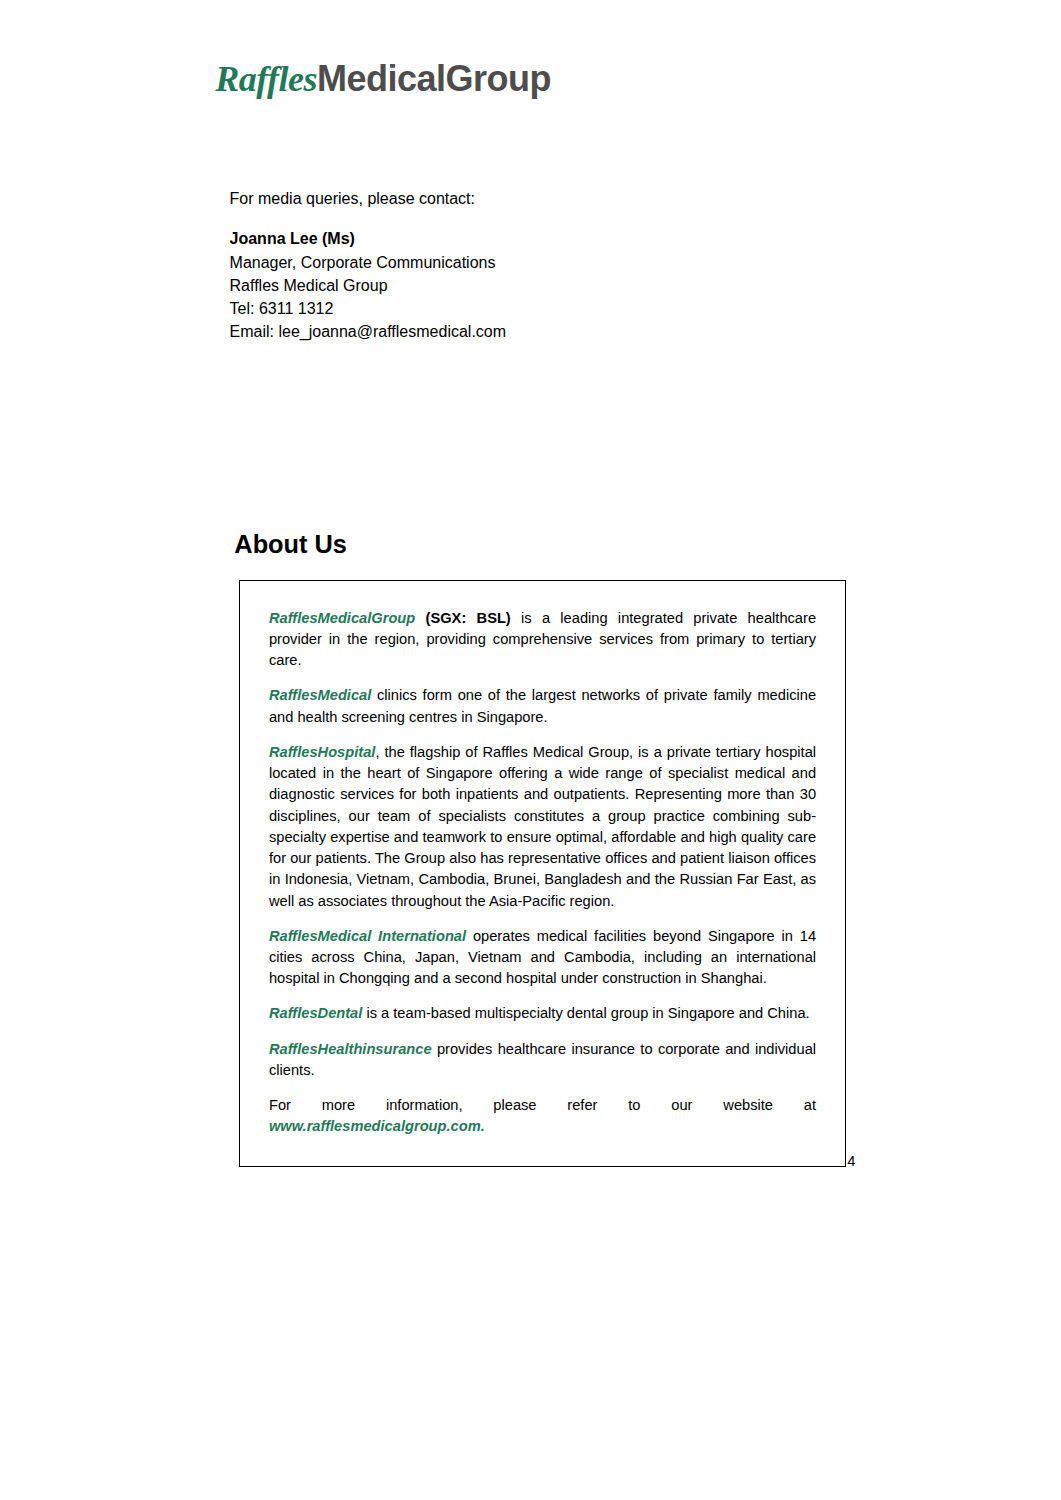Raffles MedicalGroup
For media queries, please contact:
Joanna Lee (Ms)
Manager, Corporate Communications
Raffles Medical Group
Tel: 6311 1312
Email: lee_joanna@rafflesmedical.com
About Us
Raffles MedicalGroup (SGX: BSL) is a leading integrated private healthcare provider in the region, providing comprehensive services from primary to tertiary care.
Raffles Medical clinics form one of the largest networks of private family medicine and health screening centres in Singapore.
Raffles Hospital, the flagship of Raffles Medical Group, is a private tertiary hospital located in the heart of Singapore offering a wide range of specialist medical and diagnostic services for both inpatients and outpatients. Representing more than 30 disciplines, our team of specialists constitutes a group practice combining sub-specialty expertise and teamwork to ensure optimal, affordable and high quality care for our patients. The Group also has representative offices and patient liaison offices in Indonesia, Vietnam, Cambodia, Brunei, Bangladesh and the Russian Far East, as well as associates throughout the Asia-Pacific region.
Raffles Medical International operates medical facilities beyond Singapore in 14 cities across China, Japan, Vietnam and Cambodia, including an international hospital in Chongqing and a second hospital under construction in Shanghai.
Raffles Dental is a team-based multispecialty dental group in Singapore and China.
Raffles Healthinsurance provides healthcare insurance to corporate and individual clients.
For more information, please refer to our website at www.rafflesmedicalgroup.com.
4